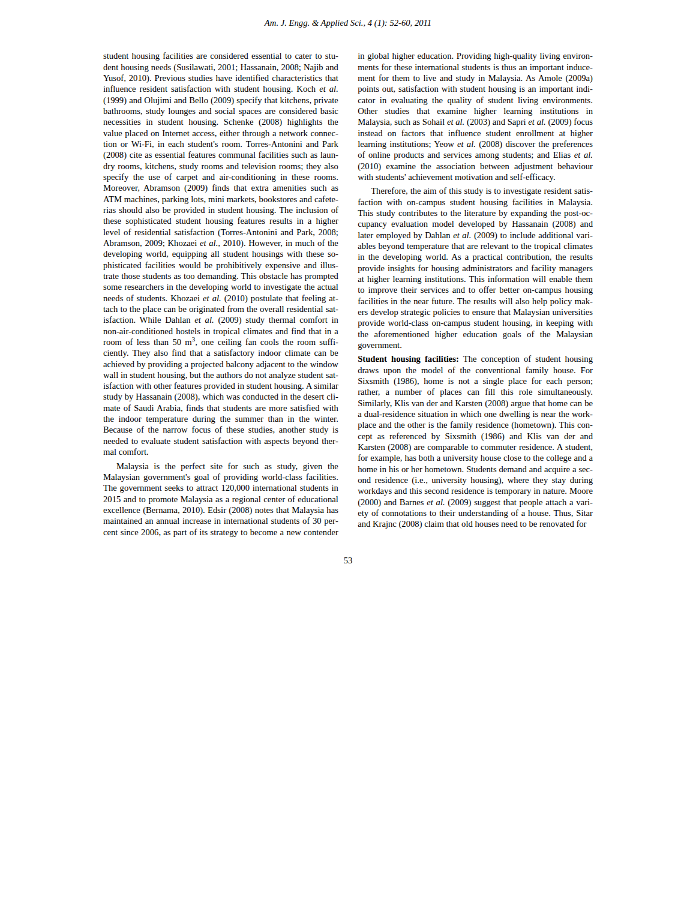Am. J. Engg. & Applied Sci., 4 (1): 52-60, 2011
student housing facilities are considered essential to cater to student housing needs (Susilawati, 2001; Hassanain, 2008; Najib and Yusof, 2010). Previous studies have identified characteristics that influence resident satisfaction with student housing. Koch et al. (1999) and Olujimi and Bello (2009) specify that kitchens, private bathrooms, study lounges and social spaces are considered basic necessities in student housing. Schenke (2008) highlights the value placed on Internet access, either through a network connection or Wi-Fi, in each student's room. Torres-Antonini and Park (2008) cite as essential features communal facilities such as laundry rooms, kitchens, study rooms and television rooms; they also specify the use of carpet and air-conditioning in these rooms. Moreover, Abramson (2009) finds that extra amenities such as ATM machines, parking lots, mini markets, bookstores and cafeterias should also be provided in student housing. The inclusion of these sophisticated student housing features results in a higher level of residential satisfaction (Torres-Antonini and Park, 2008; Abramson, 2009; Khozaei et al., 2010). However, in much of the developing world, equipping all student housings with these sophisticated facilities would be prohibitively expensive and illustrate those students as too demanding. This obstacle has prompted some researchers in the developing world to investigate the actual needs of students. Khozaei et al. (2010) postulate that feeling attach to the place can be originated from the overall residential satisfaction. While Dahlan et al. (2009) study thermal comfort in non-air-conditioned hostels in tropical climates and find that in a room of less than 50 m3, one ceiling fan cools the room sufficiently. They also find that a satisfactory indoor climate can be achieved by providing a projected balcony adjacent to the window wall in student housing, but the authors do not analyze student satisfaction with other features provided in student housing. A similar study by Hassanain (2008), which was conducted in the desert climate of Saudi Arabia, finds that students are more satisfied with the indoor temperature during the summer than in the winter. Because of the narrow focus of these studies, another study is needed to evaluate student satisfaction with aspects beyond thermal comfort.
Malaysia is the perfect site for such as study, given the Malaysian government's goal of providing world-class facilities. The government seeks to attract 120,000 international students in 2015 and to promote Malaysia as a regional center of educational excellence (Bernama, 2010). Edsir (2008) notes that Malaysia has maintained an annual increase in international students of 30 percent since 2006, as part of its strategy to become a new contender in global higher education. Providing high-quality living environments for these international students is thus an important inducement for them to live and study in Malaysia. As Amole (2009a) points out, satisfaction with student housing is an important indicator in evaluating the quality of student living environments. Other studies that examine higher learning institutions in Malaysia, such as Sohail et al. (2003) and Sapri et al. (2009) focus instead on factors that influence student enrollment at higher learning institutions; Yeow et al. (2008) discover the preferences of online products and services among students; and Elias et al. (2010) examine the association between adjustment behaviour with students' achievement motivation and self-efficacy.
Therefore, the aim of this study is to investigate resident satisfaction with on-campus student housing facilities in Malaysia. This study contributes to the literature by expanding the post-occupancy evaluation model developed by Hassanain (2008) and later employed by Dahlan et al. (2009) to include additional variables beyond temperature that are relevant to the tropical climates in the developing world. As a practical contribution, the results provide insights for housing administrators and facility managers at higher learning institutions. This information will enable them to improve their services and to offer better on-campus housing facilities in the near future. The results will also help policy makers develop strategic policies to ensure that Malaysian universities provide world-class on-campus student housing, in keeping with the aforementioned higher education goals of the Malaysian government.
Student housing facilities:
The conception of student housing draws upon the model of the conventional family house. For Sixsmith (1986), home is not a single place for each person; rather, a number of places can fill this role simultaneously. Similarly, Klis van der and Karsten (2008) argue that home can be a dual-residence situation in which one dwelling is near the workplace and the other is the family residence (hometown). This concept as referenced by Sixsmith (1986) and Klis van der and Karsten (2008) are comparable to commuter residence. A student, for example, has both a university house close to the college and a home in his or her hometown. Students demand and acquire a second residence (i.e., university housing), where they stay during workdays and this second residence is temporary in nature. Moore (2000) and Barnes et al. (2009) suggest that people attach a variety of connotations to their understanding of a house. Thus, Sitar and Krajnc (2008) claim that old houses need to be renovated for
53